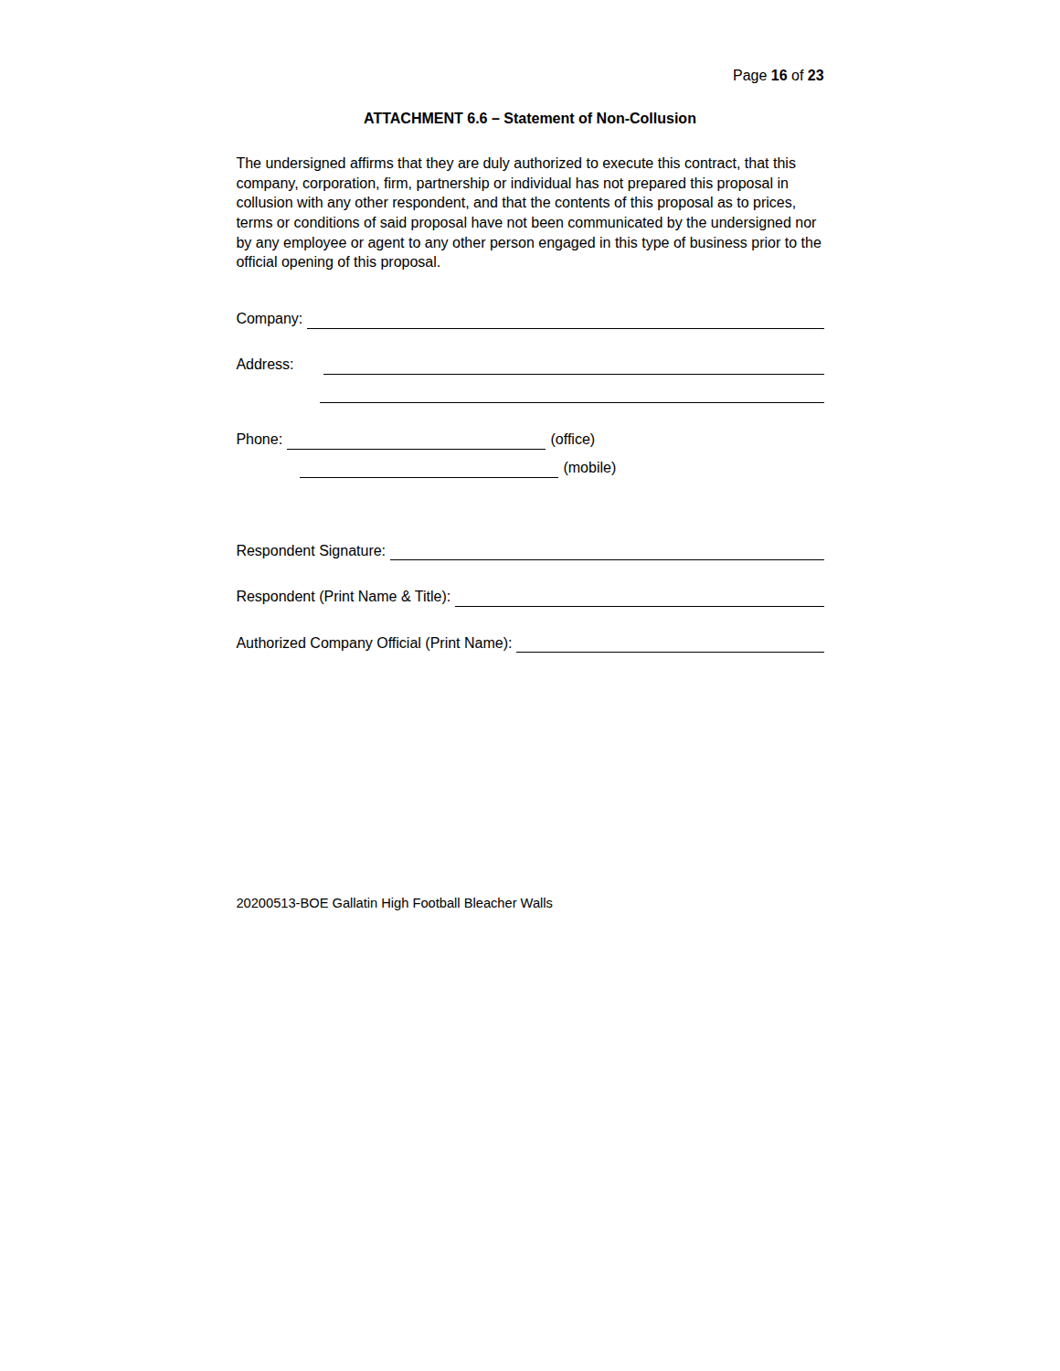Page 16 of 23
ATTACHMENT 6.6 – Statement of Non-Collusion
The undersigned affirms that they are duly authorized to execute this contract, that this company, corporation, firm, partnership or individual has not prepared this proposal in collusion with any other respondent, and that the contents of this proposal as to prices, terms or conditions of said proposal have not been communicated by the undersigned nor by any employee or agent to any other person engaged in this type of business prior to the official opening of this proposal.
Company:
Address:
Phone: (office)
(mobile)
Respondent Signature:
Respondent (Print Name & Title):
Authorized Company Official (Print Name):
20200513-BOE Gallatin High Football Bleacher Walls